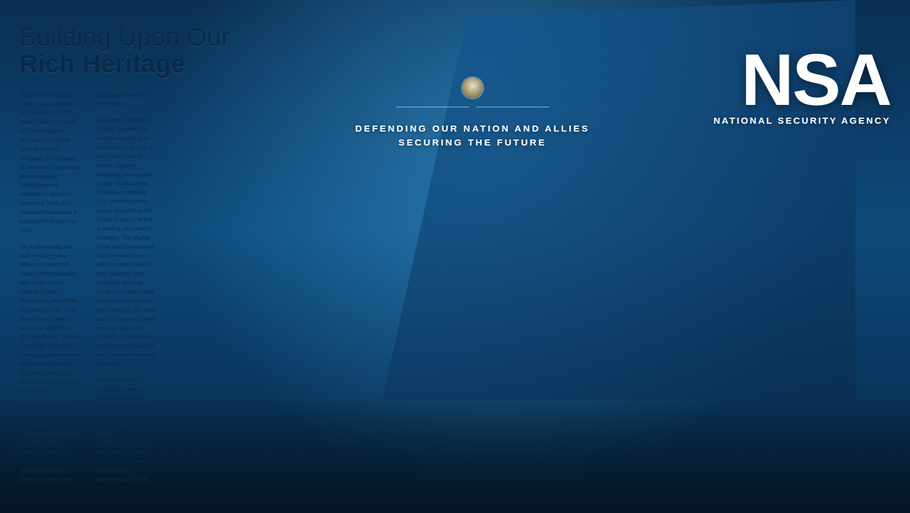Building Upon Our Rich Heritage
The National Security Agency was established on November 4, 1952, under a directive issued by President Harry Truman. The Central Security Service comprises the elements of the Armed Forces that perform signals intelligence and information assurance along with NSA. CSS was established under a presidential directive in 1972.
Yet, code making and code breaking have influenced America's history from the earliest days of the nation. General George Washington, leading the Continental Army in the Revolutionary War, is known as "America's First Spymaster," and the Culper Spy Ring used codes and other means to protect the information they were passing to Washington in support of his activities.
During the Civil War, both Union and Confederate soldiers sent encrypted messages and intercepted enemy communications. In 1917, British decryption of the Zimmerman Telegram helped push the United States into World War I.
Intelligence derived by solving Japanese and German systems gave Allied forces an edge in many World War II battles, arguably shortening the war and saving countless lives. Likewise, protecting U.S. communications was as important to the Allied victory in WWII as reading the enemy's messages. The Marine Corps and Army trained Native Americans in radio communications; they used their own languages and code words to confuse enemy soldiers who may have been listening. The Army and Navy also encrypted messages using the SIGABA, an extremely complex cipher machine that was never broken by the enemy.
The Cold War saw cryptology foster the development of new communications and computer technology. Today's supercomputers, wireless communications, data storage devices, and verification systems owe some of their development to NSA.
Defending Our Nation and Allies
Securing the Future
NSA
National Security Agency